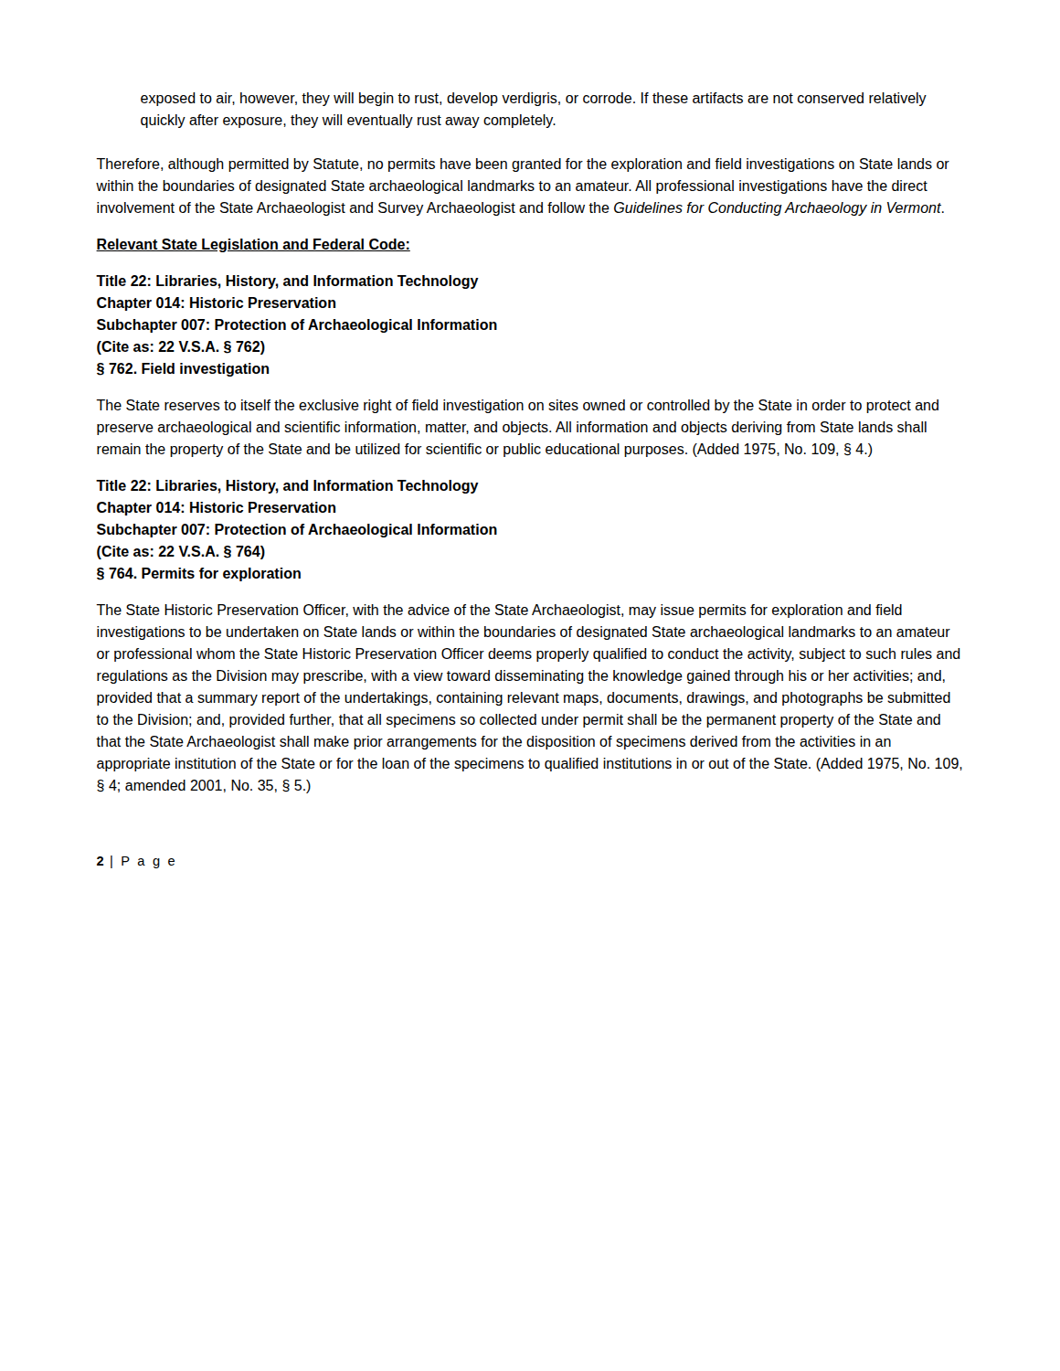exposed to air, however, they will begin to rust, develop verdigris, or corrode. If these artifacts are not conserved relatively quickly after exposure, they will eventually rust away completely.
Therefore, although permitted by Statute, no permits have been granted for the exploration and field investigations on State lands or within the boundaries of designated State archaeological landmarks to an amateur. All professional investigations have the direct involvement of the State Archaeologist and Survey Archaeologist and follow the Guidelines for Conducting Archaeology in Vermont.
Relevant State Legislation and Federal Code:
Title 22: Libraries, History, and Information Technology
Chapter 014: Historic Preservation
Subchapter 007: Protection of Archaeological Information
(Cite as: 22 V.S.A. § 762)
§ 762. Field investigation
The State reserves to itself the exclusive right of field investigation on sites owned or controlled by the State in order to protect and preserve archaeological and scientific information, matter, and objects. All information and objects deriving from State lands shall remain the property of the State and be utilized for scientific or public educational purposes. (Added 1975, No. 109, § 4.)
Title 22: Libraries, History, and Information Technology
Chapter 014: Historic Preservation
Subchapter 007: Protection of Archaeological Information
(Cite as: 22 V.S.A. § 764)
§ 764. Permits for exploration
The State Historic Preservation Officer, with the advice of the State Archaeologist, may issue permits for exploration and field investigations to be undertaken on State lands or within the boundaries of designated State archaeological landmarks to an amateur or professional whom the State Historic Preservation Officer deems properly qualified to conduct the activity, subject to such rules and regulations as the Division may prescribe, with a view toward disseminating the knowledge gained through his or her activities; and, provided that a summary report of the undertakings, containing relevant maps, documents, drawings, and photographs be submitted to the Division; and, provided further, that all specimens so collected under permit shall be the permanent property of the State and that the State Archaeologist shall make prior arrangements for the disposition of specimens derived from the activities in an appropriate institution of the State or for the loan of the specimens to qualified institutions in or out of the State. (Added 1975, No. 109, § 4; amended 2001, No. 35, § 5.)
2 | P a g e